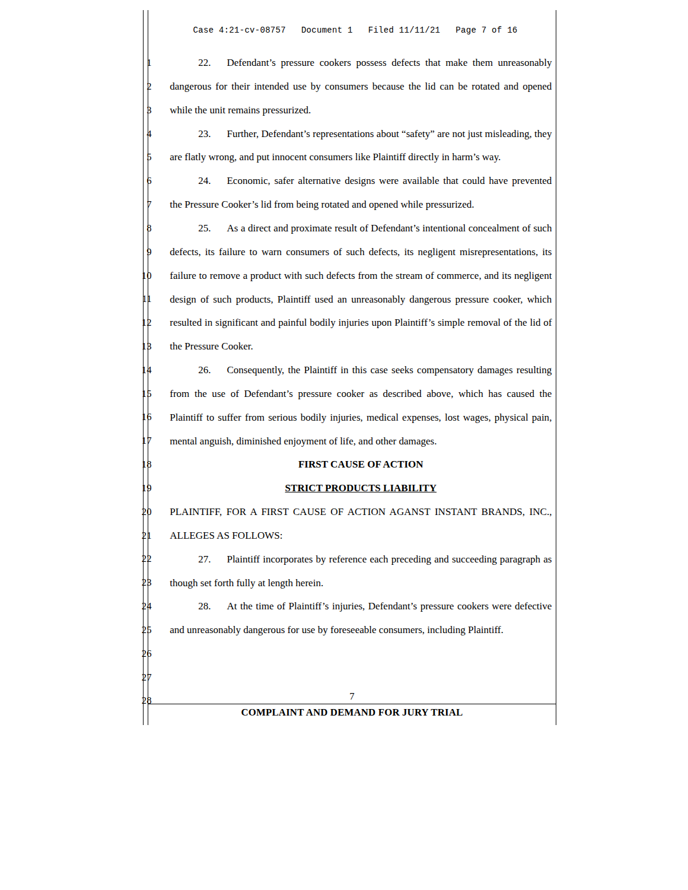Case 4:21-cv-08757 Document 1 Filed 11/11/21 Page 7 of 16
1
2
3
4
5
6
7
8
9
10
11
12
13
14
15
16
17
18
19
20
21
22
23
24
25
26
27
28
22. Defendant’s pressure cookers possess defects that make them unreasonably dangerous for their intended use by consumers because the lid can be rotated and opened while the unit remains pressurized.
23. Further, Defendant’s representations about “safety” are not just misleading, they are flatly wrong, and put innocent consumers like Plaintiff directly in harm’s way.
24. Economic, safer alternative designs were available that could have prevented the Pressure Cooker’s lid from being rotated and opened while pressurized.
25. As a direct and proximate result of Defendant’s intentional concealment of such defects, its failure to warn consumers of such defects, its negligent misrepresentations, its failure to remove a product with such defects from the stream of commerce, and its negligent design of such products, Plaintiff used an unreasonably dangerous pressure cooker, which resulted in significant and painful bodily injuries upon Plaintiff’s simple removal of the lid of the Pressure Cooker.
26. Consequently, the Plaintiff in this case seeks compensatory damages resulting from the use of Defendant’s pressure cooker as described above, which has caused the Plaintiff to suffer from serious bodily injuries, medical expenses, lost wages, physical pain, mental anguish, diminished enjoyment of life, and other damages.
FIRST CAUSE OF ACTION
STRICT PRODUCTS LIABILITY
PLAINTIFF, FOR A FIRST CAUSE OF ACTION AGANST INSTANT BRANDS, INC., ALLEGES AS FOLLOWS:
27. Plaintiff incorporates by reference each preceding and succeeding paragraph as though set forth fully at length herein.
28. At the time of Plaintiff’s injuries, Defendant’s pressure cookers were defective and unreasonably dangerous for use by foreseeable consumers, including Plaintiff.
7
COMPLAINT AND DEMAND FOR JURY TRIAL